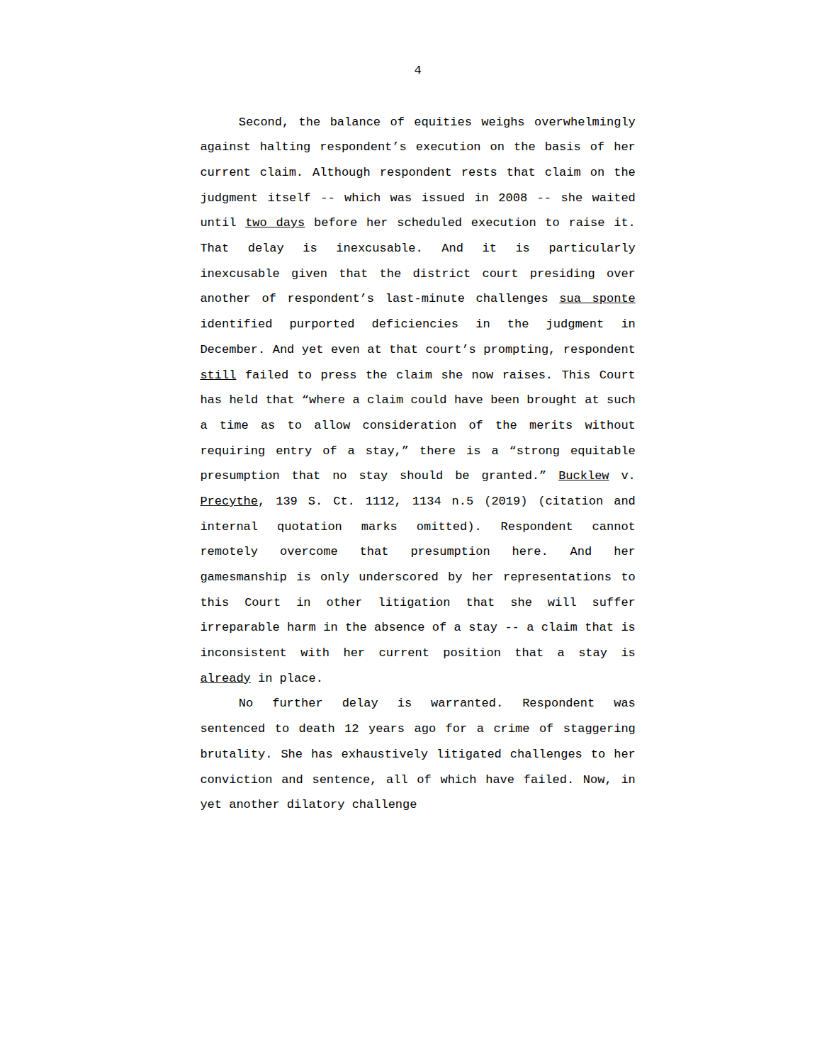4
Second, the balance of equities weighs overwhelmingly against halting respondent’s execution on the basis of her current claim. Although respondent rests that claim on the judgment itself -- which was issued in 2008 -- she waited until two days before her scheduled execution to raise it. That delay is inexcusable. And it is particularly inexcusable given that the district court presiding over another of respondent’s last-minute challenges sua sponte identified purported deficiencies in the judgment in December. And yet even at that court’s prompting, respondent still failed to press the claim she now raises. This Court has held that “where a claim could have been brought at such a time as to allow consideration of the merits without requiring entry of a stay,” there is a “strong equitable presumption that no stay should be granted.” Bucklew v. Precythe, 139 S. Ct. 1112, 1134 n.5 (2019) (citation and internal quotation marks omitted). Respondent cannot remotely overcome that presumption here. And her gamesmanship is only underscored by her representations to this Court in other litigation that she will suffer irreparable harm in the absence of a stay -- a claim that is inconsistent with her current position that a stay is already in place.
No further delay is warranted. Respondent was sentenced to death 12 years ago for a crime of staggering brutality. She has exhaustively litigated challenges to her conviction and sentence, all of which have failed. Now, in yet another dilatory challenge